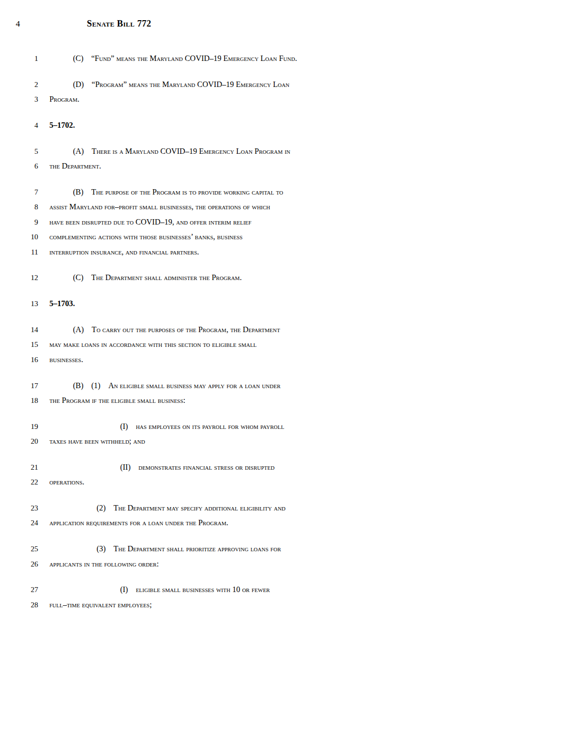4
Senate Bill 772
1
(C) “Fund” means the Maryland COVID–19 Emergency Loan Fund.
2
(D) “Program” means the Maryland COVID–19 Emergency Loan
3
Program.
4
5–1702.
5
(A) There is a Maryland COVID–19 Emergency Loan Program in
6
the Department.
7
(B) The purpose of the Program is to provide working capital to
8
assist Maryland for–profit small businesses, the operations of which
9
have been disrupted due to COVID–19, and offer interim relief
10
complementing actions with those businesses’ banks, business
11
interruption insurance, and financial partners.
12
(C) The Department shall administer the Program.
13
5–1703.
14
(A) To carry out the purposes of the Program, the Department
15
may make loans in accordance with this section to eligible small
16
businesses.
17
(B) (1) An eligible small business may apply for a loan under
18
the Program if the eligible small business:
19
(I) has employees on its payroll for whom payroll
20
taxes have been withheld; and
21
(II) demonstrates financial stress or disrupted
22
operations.
23
(2) The Department may specify additional eligibility and
24
application requirements for a loan under the Program.
25
(3) The Department shall prioritize approving loans for
26
applicants in the following order:
27
(I) eligible small businesses with 10 or fewer
28
full–time equivalent employees;